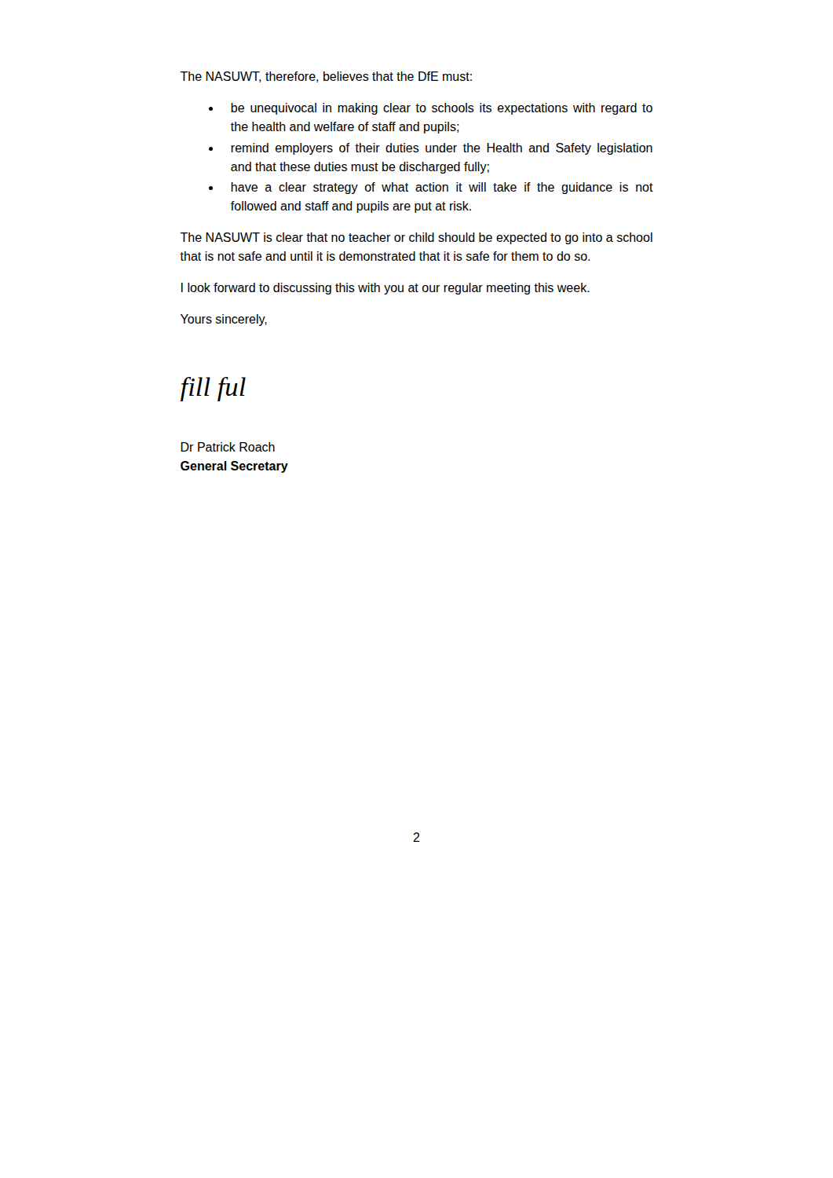The NASUWT, therefore, believes that the DfE must:
be unequivocal in making clear to schools its expectations with regard to the health and welfare of staff and pupils;
remind employers of their duties under the Health and Safety legislation and that these duties must be discharged fully;
have a clear strategy of what action it will take if the guidance is not followed and staff and pupils are put at risk.
The NASUWT is clear that no teacher or child should be expected to go into a school that is not safe and until it is demonstrated that it is safe for them to do so.
I look forward to discussing this with you at our regular meeting this week.
Yours sincerely,
fill ful
Dr Patrick Roach
General Secretary
2